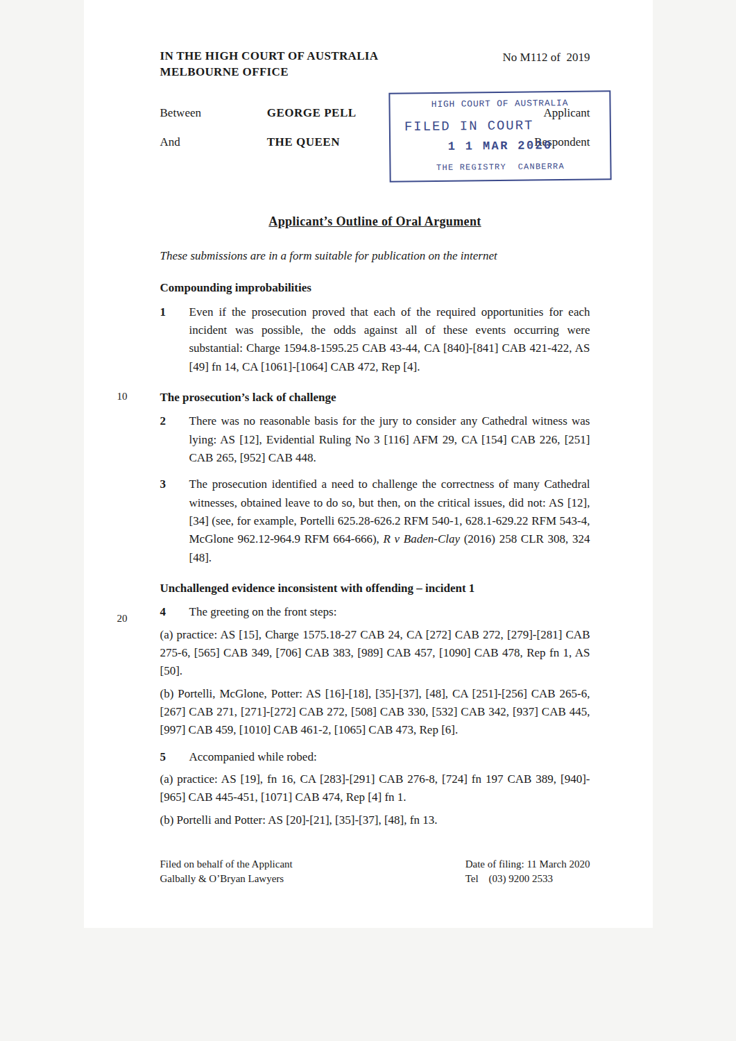No M112 of 2019
In the High Court of Australia
Melbourne Office
Between GEORGE PELL Applicant
And THE QUEEN Respondent
HIGH COURT OF AUSTRALIA
1 1 MAR 2020
THE REGISTRY CANBERRA
FILED IN COURT
Applicant’s Outline of Oral Argument
These submissions are in a form suitable for publication on the internet
Compounding improbabilities
1 Even if the prosecution proved that each of the required opportunities for each incident was possible, the odds against all of these events occurring were substantial: Charge 1594.8-1595.25 CAB 43-44, CA [840]-[841] CAB 421-422, AS [49] fn 14, CA [1061]-[1064] CAB 472, Rep [4].
The prosecution’s lack of challenge
2 There was no reasonable basis for the jury to consider any Cathedral witness was lying: AS [12], Evidential Ruling No 3 [116] AFM 29, CA [154] CAB 226, [251] CAB 265, [952] CAB 448.
3 The prosecution identified a need to challenge the correctness of many Cathedral witnesses, obtained leave to do so, but then, on the critical issues, did not: AS [12], [34] (see, for example, Portelli 625.28-626.2 RFM 540-1, 628.1-629.22 RFM 543-4, McGlone 962.12-964.9 RFM 664-666), R v Baden-Clay (2016) 258 CLR 308, 324 [48].
Unchallenged evidence inconsistent with offending – incident 1
4 The greeting on the front steps:
(a) practice: AS [15], Charge 1575.18-27 CAB 24, CA [272] CAB 272, [279]-[281] CAB 275-6, [565] CAB 349, [706] CAB 383, [989] CAB 457, [1090] CAB 478, Rep fn 1, AS [50].
(b) Portelli, McGlone, Potter: AS [16]-[18], [35]-[37], [48], CA [251]-[256] CAB 265-6, [267] CAB 271, [271]-[272] CAB 272, [508] CAB 330, [532] CAB 342, [937] CAB 445, [997] CAB 459, [1010] CAB 461-2, [1065] CAB 473, Rep [6].
5 Accompanied while robed:
(a) practice: AS [19], fn 16, CA [283]-[291] CAB 276-8, [724] fn 197 CAB 389, [940]-[965] CAB 445-451, [1071] CAB 474, Rep [4] fn 1.
(b) Portelli and Potter: AS [20]-[21], [35]-[37], [48], fn 13.
10
20
Filed on behalf of the Applicant Galbally & O’Bryan Lawyers
Date of filing: 11 March 2020 Tel (03) 9200 2533